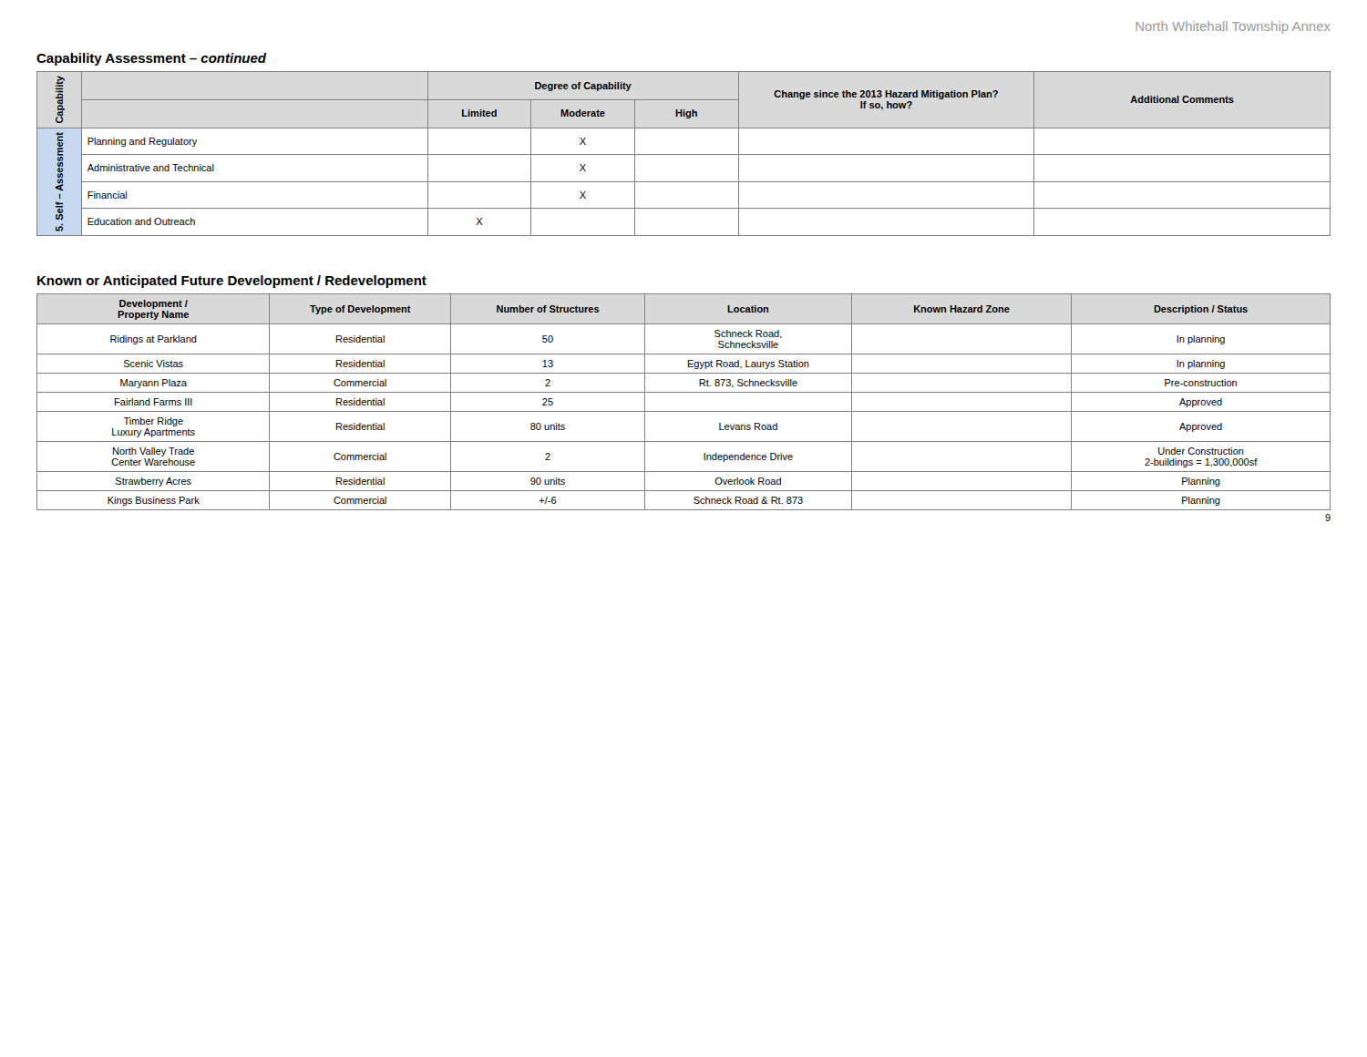North Whitehall Township Annex
Capability Assessment – continued
| Capability | | Degree of Capability | Change since the 2013 Hazard Mitigation Plan? If so, how? | Additional Comments |
| | Limited | Moderate | High |
| 5. Self – Assessment | Planning and Regulatory | | X | | | |
| Administrative and Technical | | X | | | |
| Financial | | X | | | |
| Education and Outreach | X | | | | |
Known or Anticipated Future Development / Redevelopment
| Development / Property Name | Type of Development | Number of Structures | Location | Known Hazard Zone | Description / Status |
| --- | --- | --- | --- | --- | --- |
| Ridings at Parkland | Residential | 50 | Schneck Road, Schnecksville | | In planning |
| Scenic Vistas | Residential | 13 | Egypt Road, Laurys Station | | In planning |
| Maryann Plaza | Commercial | 2 | Rt. 873, Schnecksville | | Pre-construction |
| Fairland Farms III | Residential | 25 | | | Approved |
| Timber Ridge Luxury Apartments | Residential | 80 units | Levans Road | | Approved |
| North Valley Trade Center Warehouse | Commercial | 2 | Independence Drive | | Under Construction 2-buildings = 1,300,000sf |
| Strawberry Acres | Residential | 90 units | Overlook Road | | Planning |
| Kings Business Park | Commercial | +/-6 | Schneck Road & Rt. 873 | | Planning |
9